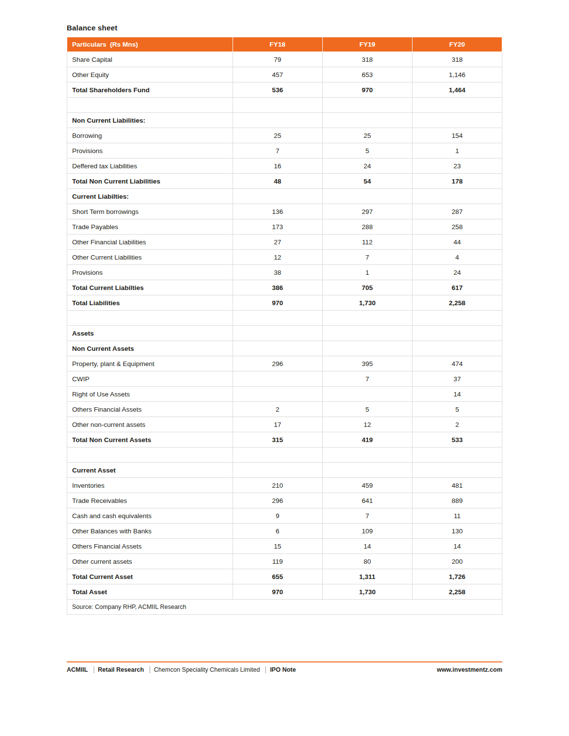Balance sheet
| Particulars (Rs Mns) | FY18 | FY19 | FY20 |
| --- | --- | --- | --- |
| Share Capital | 79 | 318 | 318 |
| Other Equity | 457 | 653 | 1,146 |
| Total Shareholders Fund | 536 | 970 | 1,464 |
| Non Current Liabilities: | | | |
| Borrowing | 25 | 25 | 154 |
| Provisions | 7 | 5 | 1 |
| Deffered tax Liabilities | 16 | 24 | 23 |
| Total Non Current Liabilities | 48 | 54 | 178 |
| Current Liabilties: | | | |
| Short Term borrowings | 136 | 297 | 287 |
| Trade Payables | 173 | 288 | 258 |
| Other Financial Liabilities | 27 | 112 | 44 |
| Other Current Liabilities | 12 | 7 | 4 |
| Provisions | 38 | 1 | 24 |
| Total Current Liabilties | 386 | 705 | 617 |
| Total Liabilities | 970 | 1,730 | 2,258 |
| Assets | | | |
| Non Current Assets | | | |
| Property, plant & Equipment | 296 | 395 | 474 |
| CWIP | | 7 | 37 |
| Right of Use Assets | | | 14 |
| Others Financial Assets | 2 | 5 | 5 |
| Other non-current assets | 17 | 12 | 2 |
| Total Non Current Assets | 315 | 419 | 533 |
| Current Asset | | | |
| Inventories | 210 | 459 | 481 |
| Trade Receivables | 296 | 641 | 889 |
| Cash and cash equivalents | 9 | 7 | 11 |
| Other Balances with Banks | 6 | 109 | 130 |
| Others Financial Assets | 15 | 14 | 14 |
| Other current assets | 119 | 80 | 200 |
| Total Current Asset | 655 | 1,311 | 1,726 |
| Total Asset | 970 | 1,730 | 2,258 |
| Source: Company RHP, ACMIIL Research |
ACMIIL Retail Research Chemcon Speciality Chemicals Limited IPO Note
www.investmentz.com